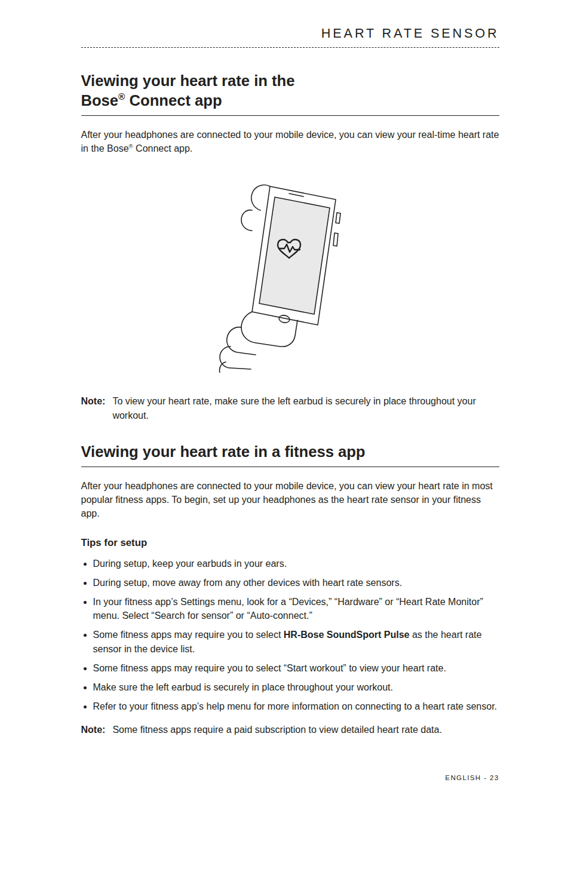HEART RATE SENSOR
Viewing your heart rate in the
Bose® Connect app
After your headphones are connected to your mobile device, you can view your real-time heart rate in the Bose® Connect app.
Note: To view your heart rate, make sure the left earbud is securely in place throughout your workout.
Viewing your heart rate in a fitness app
After your headphones are connected to your mobile device, you can view your heart rate in most popular fitness apps. To begin, set up your headphones as the heart rate sensor in your fitness app.
Tips for setup
During setup, keep your earbuds in your ears.
During setup, move away from any other devices with heart rate sensors.
In your fitness app’s Settings menu, look for a “Devices,” “Hardware” or “Heart Rate Monitor” menu. Select “Search for sensor” or “Auto-connect.”
Some fitness apps may require you to select HR-Bose SoundSport Pulse as the heart rate sensor in the device list.
Some fitness apps may require you to select “Start workout” to view your heart rate.
Make sure the left earbud is securely in place throughout your workout.
Refer to your fitness app’s help menu for more information on connecting to a heart rate sensor.
Note: Some fitness apps require a paid subscription to view detailed heart rate data.
ENGLISH - 23